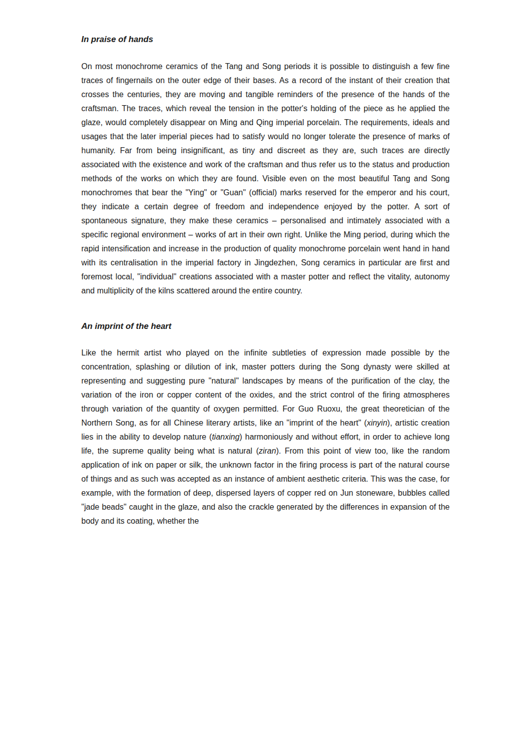In praise of hands
On most monochrome ceramics of the Tang and Song periods it is possible to distinguish a few fine traces of fingernails on the outer edge of their bases. As a record of the instant of their creation that crosses the centuries, they are moving and tangible reminders of the presence of the hands of the craftsman. The traces, which reveal the tension in the potter's holding of the piece as he applied the glaze, would completely disappear on Ming and Qing imperial porcelain. The requirements, ideals and usages that the later imperial pieces had to satisfy would no longer tolerate the presence of marks of humanity. Far from being insignificant, as tiny and discreet as they are, such traces are directly associated with the existence and work of the craftsman and thus refer us to the status and production methods of the works on which they are found. Visible even on the most beautiful Tang and Song monochromes that bear the "Ying" or "Guan" (official) marks reserved for the emperor and his court, they indicate a certain degree of freedom and independence enjoyed by the potter. A sort of spontaneous signature, they make these ceramics – personalised and intimately associated with a specific regional environment – works of art in their own right. Unlike the Ming period, during which the rapid intensification and increase in the production of quality monochrome porcelain went hand in hand with its centralisation in the imperial factory in Jingdezhen, Song ceramics in particular are first and foremost local, "individual" creations associated with a master potter and reflect the vitality, autonomy and multiplicity of the kilns scattered around the entire country.
An imprint of the heart
Like the hermit artist who played on the infinite subtleties of expression made possible by the concentration, splashing or dilution of ink, master potters during the Song dynasty were skilled at representing and suggesting pure "natural" landscapes by means of the purification of the clay, the variation of the iron or copper content of the oxides, and the strict control of the firing atmospheres through variation of the quantity of oxygen permitted. For Guo Ruoxu, the great theoretician of the Northern Song, as for all Chinese literary artists, like an "imprint of the heart" (xinyin), artistic creation lies in the ability to develop nature (tianxing) harmoniously and without effort, in order to achieve long life, the supreme quality being what is natural (ziran). From this point of view too, like the random application of ink on paper or silk, the unknown factor in the firing process is part of the natural course of things and as such was accepted as an instance of ambient aesthetic criteria. This was the case, for example, with the formation of deep, dispersed layers of copper red on Jun stoneware, bubbles called "jade beads" caught in the glaze, and also the crackle generated by the differences in expansion of the body and its coating, whether the